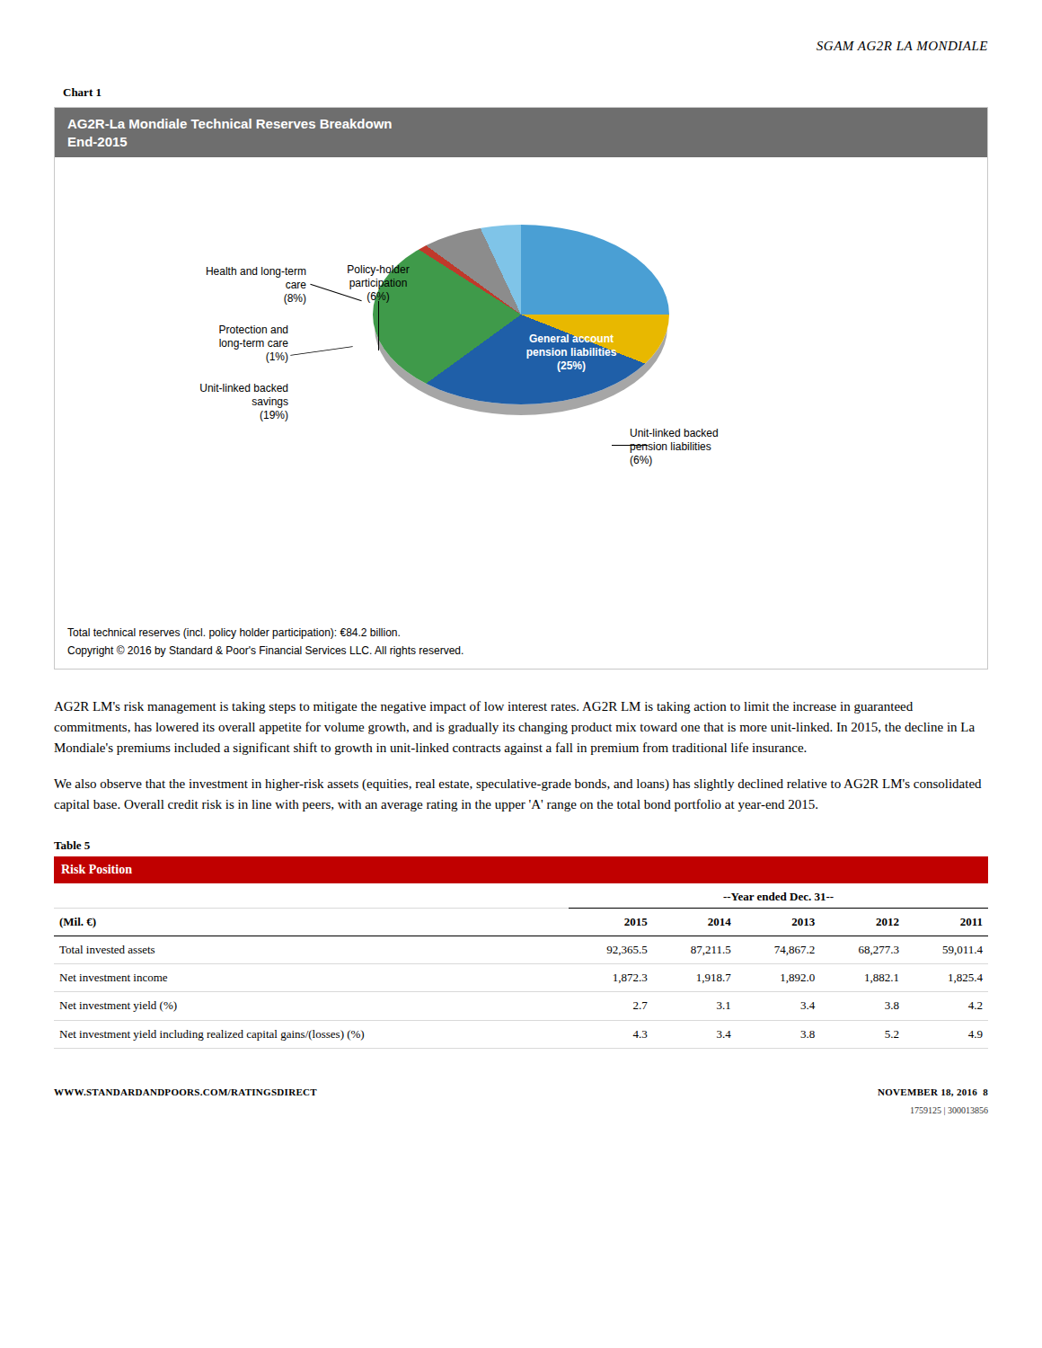SGAM AG2R LA MONDIALE
Chart 1
AG2R-La Mondiale Technical Reserves Breakdown
End-2015
Health and long-term
care
(8%)
Protection and
long-term care
(1%)
Unit-linked backed
savings
(19%)
Policy-holder
participation
(6%)
Unit-linked backed
pension liabilities
(6%)
General account
pension liabilities
(25%)
General account
savings
(34%)
Total technical reserves (incl. policy holder participation): €84.2 billion.
Copyright © 2016 by Standard & Poor's Financial Services LLC. All rights reserved.
AG2R LM's risk management is taking steps to mitigate the negative impact of low interest rates. AG2R LM is taking action to limit the increase in guaranteed commitments, has lowered its overall appetite for volume growth, and is gradually its changing product mix toward one that is more unit-linked. In 2015, the decline in La Mondiale's premiums included a significant shift to growth in unit-linked contracts against a fall in premium from traditional life insurance.
We also observe that the investment in higher-risk assets (equities, real estate, speculative-grade bonds, and loans) has slightly declined relative to AG2R LM's consolidated capital base. Overall credit risk is in line with peers, with an average rating in the upper 'A' range on the total bond portfolio at year-end 2015.
Table 5
Risk Position
| | --Year ended Dec. 31-- |
| (Mil. €) | 2015 | 2014 | 2013 | 2012 | 2011 |
| Total invested assets | 92,365.5 | 87,211.5 | 74,867.2 | 68,277.3 | 59,011.4 |
| Net investment income | 1,872.3 | 1,918.7 | 1,892.0 | 1,882.1 | 1,825.4 |
| Net investment yield (%) | 2.7 | 3.1 | 3.4 | 3.8 | 4.2 |
| Net investment yield including realized capital gains/(losses) (%) | 4.3 | 3.4 | 3.8 | 5.2 | 4.9 |
WWW.STANDARDANDPOORS.COM/RATINGSDIRECT
NOVEMBER 18, 2016 8
1759125 | 300013856